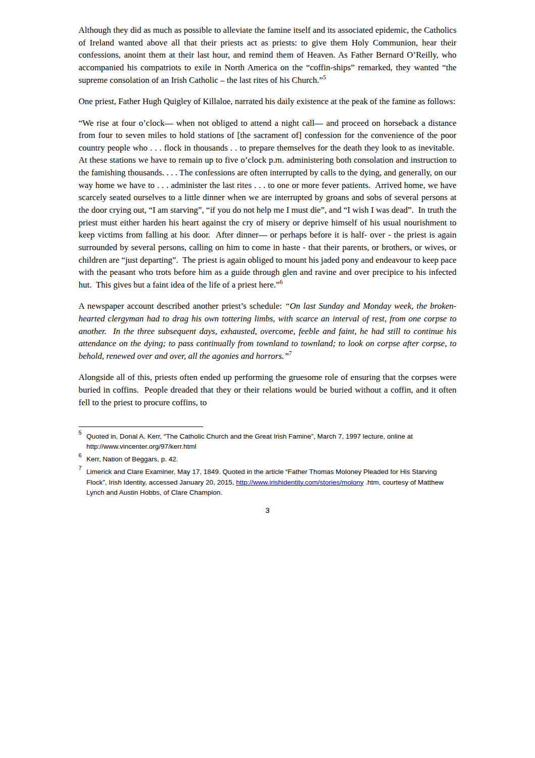Although they did as much as possible to alleviate the famine itself and its associated epidemic, the Catholics of Ireland wanted above all that their priests act as priests: to give them Holy Communion, hear their confessions, anoint them at their last hour, and remind them of Heaven. As Father Bernard O’Reilly, who accompanied his compatriots to exile in North America on the “coffin-ships” remarked, they wanted “the supreme consolation of an Irish Catholic – the last rites of his Church.”5
One priest, Father Hugh Quigley of Killaloe, narrated his daily existence at the peak of the famine as follows:
“We rise at four o’clock— when not obliged to attend a night call— and proceed on horseback a distance from four to seven miles to hold stations of [the sacrament of] confession for the convenience of the poor country people who . . . flock in thousands . . to prepare themselves for the death they look to as inevitable. At these stations we have to remain up to five o’clock p.m. administering both consolation and instruction to the famishing thousands. . . . The confessions are often interrupted by calls to the dying, and generally, on our way home we have to . . . administer the last rites . . . to one or more fever patients. Arrived home, we have scarcely seated ourselves to a little dinner when we are interrupted by groans and sobs of several persons at the door crying out, “I am starving”, “if you do not help me I must die”, and “I wish I was dead”. In truth the priest must either harden his heart against the cry of misery or deprive himself of his usual nourishment to keep victims from falling at his door. After dinner— or perhaps before it is half- over - the priest is again surrounded by several persons, calling on him to come in haste - that their parents, or brothers, or wives, or children are “just departing”. The priest is again obliged to mount his jaded pony and endeavour to keep pace with the peasant who trots before him as a guide through glen and ravine and over precipice to his infected hut. This gives but a faint idea of the life of a priest here.”6
A newspaper account described another priest’s schedule: “On last Sunday and Monday week, the broken-hearted clergyman had to drag his own tottering limbs, with scarce an interval of rest, from one corpse to another. In the three subsequent days, exhausted, overcome, feeble and faint, he had still to continue his attendance on the dying; to pass continually from townland to townland; to look on corpse after corpse, to behold, renewed over and over, all the agonies and horrors.”7
Alongside all of this, priests often ended up performing the gruesome role of ensuring that the corpses were buried in coffins. People dreaded that they or their relations would be buried without a coffin, and it often fell to the priest to procure coffins, to
5 Quoted in, Donal A. Kerr, “The Catholic Church and the Great Irish Famine”, March 7, 1997 lecture, online at http://www.vincenter.org/97/kerr.html
6 Kerr, Nation of Beggars, p. 42.
7 Limerick and Clare Examiner, May 17, 1849. Quoted in the article “Father Thomas Moloney Pleaded for His Starving Flock”, Irish Identity, accessed January 20, 2015, http://www.irishidentity.com/stories/molony .htm, courtesy of Matthew Lynch and Austin Hobbs, of Clare Champion.
3